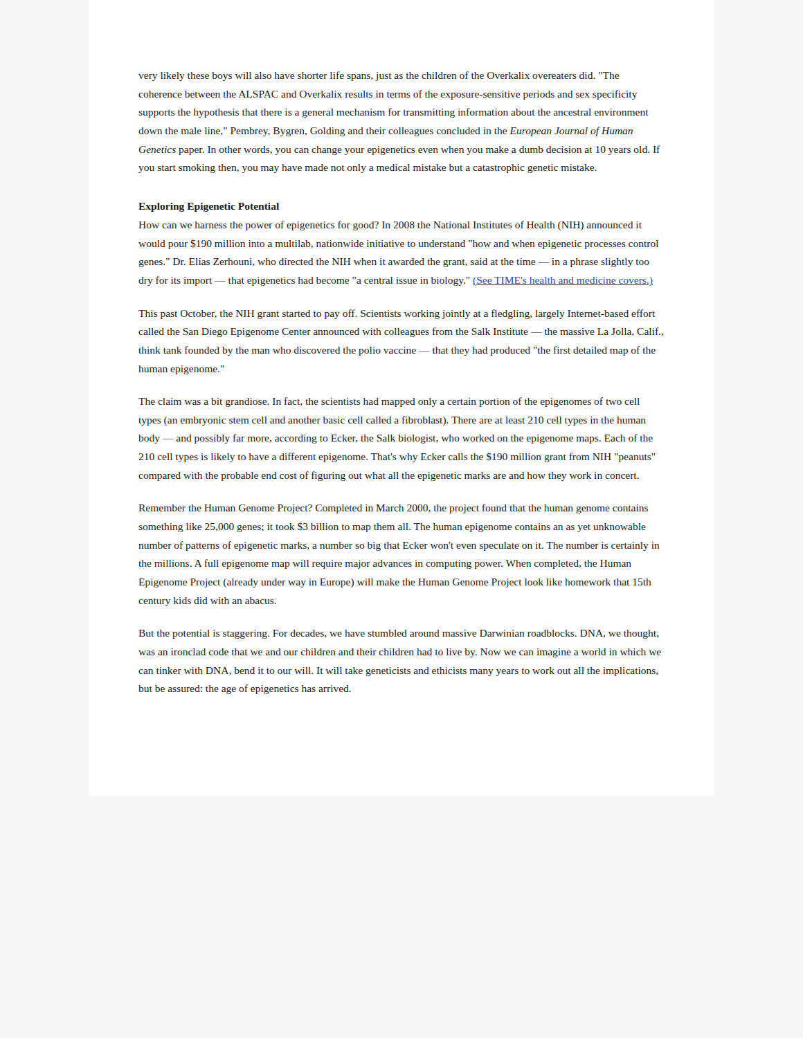very likely these boys will also have shorter life spans, just as the children of the Overkalix overeaters did. "The coherence between the ALSPAC and Overkalix results in terms of the exposure-sensitive periods and sex specificity supports the hypothesis that there is a general mechanism for transmitting information about the ancestral environment down the male line," Pembrey, Bygren, Golding and their colleagues concluded in the European Journal of Human Genetics paper. In other words, you can change your epigenetics even when you make a dumb decision at 10 years old. If you start smoking then, you may have made not only a medical mistake but a catastrophic genetic mistake.
Exploring Epigenetic Potential
How can we harness the power of epigenetics for good? In 2008 the National Institutes of Health (NIH) announced it would pour $190 million into a multilab, nationwide initiative to understand "how and when epigenetic processes control genes." Dr. Elias Zerhouni, who directed the NIH when it awarded the grant, said at the time — in a phrase slightly too dry for its import — that epigenetics had become "a central issue in biology." (See TIME's health and medicine covers.)
This past October, the NIH grant started to pay off. Scientists working jointly at a fledgling, largely Internet-based effort called the San Diego Epigenome Center announced with colleagues from the Salk Institute — the massive La Jolla, Calif., think tank founded by the man who discovered the polio vaccine — that they had produced "the first detailed map of the human epigenome."
The claim was a bit grandiose. In fact, the scientists had mapped only a certain portion of the epigenomes of two cell types (an embryonic stem cell and another basic cell called a fibroblast). There are at least 210 cell types in the human body — and possibly far more, according to Ecker, the Salk biologist, who worked on the epigenome maps. Each of the 210 cell types is likely to have a different epigenome. That's why Ecker calls the $190 million grant from NIH "peanuts" compared with the probable end cost of figuring out what all the epigenetic marks are and how they work in concert.
Remember the Human Genome Project? Completed in March 2000, the project found that the human genome contains something like 25,000 genes; it took $3 billion to map them all. The human epigenome contains an as yet unknowable number of patterns of epigenetic marks, a number so big that Ecker won't even speculate on it. The number is certainly in the millions. A full epigenome map will require major advances in computing power. When completed, the Human Epigenome Project (already under way in Europe) will make the Human Genome Project look like homework that 15th century kids did with an abacus.
But the potential is staggering. For decades, we have stumbled around massive Darwinian roadblocks. DNA, we thought, was an ironclad code that we and our children and their children had to live by. Now we can imagine a world in which we can tinker with DNA, bend it to our will. It will take geneticists and ethicists many years to work out all the implications, but be assured: the age of epigenetics has arrived.